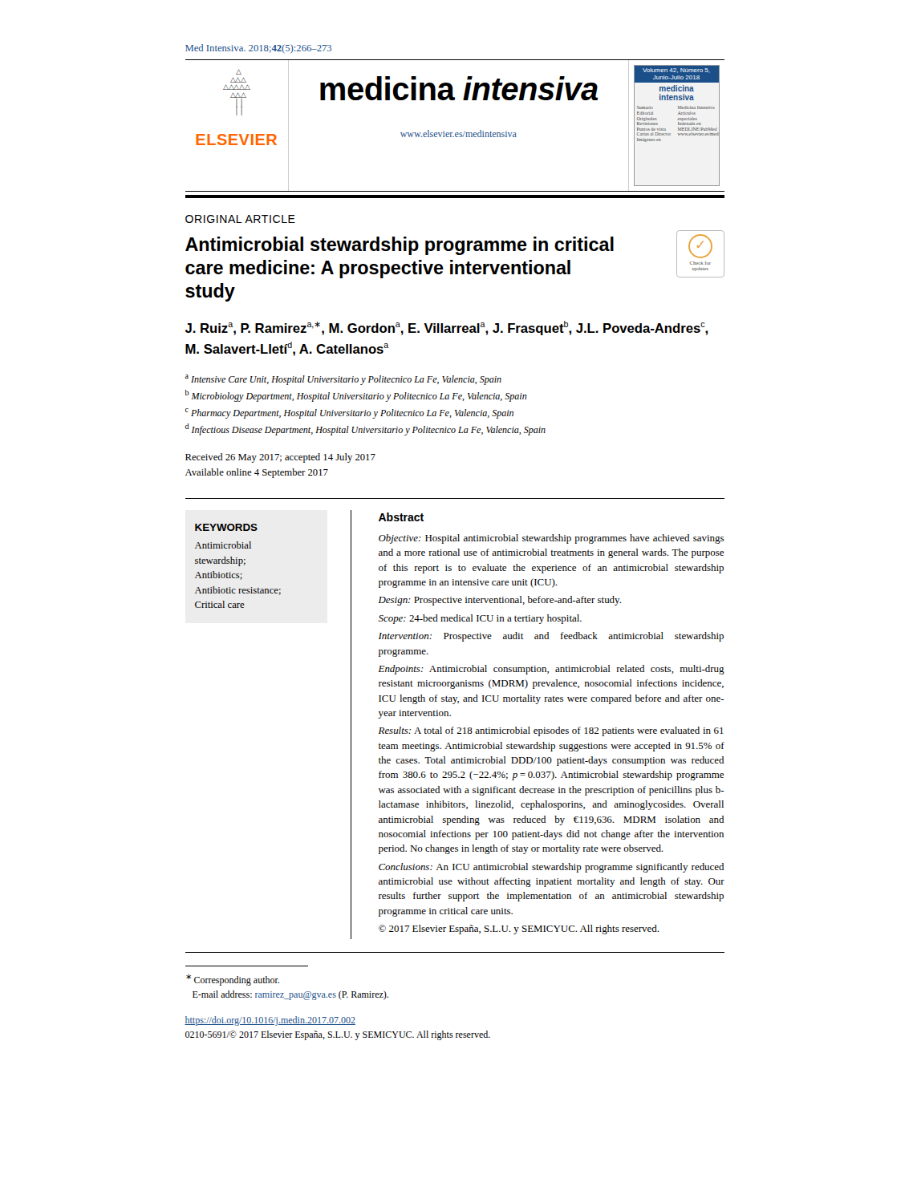Med Intensiva. 2018;42(5):266–273
△
△△△
△△△△△
△△△
││
││
ELSEVIER
medicina intensiva
www.elsevier.es/medintensiva
Volumen 42, Número 5, Junio-Julio 2018
medicina
intensiva
Sumario
Editorial
Originales
Revisiones
Puntos de vista
Cartas al Director
Imágenes en Medicina Intensiva
Artículos especiales
Indexada en MEDLINE/PubMed
www.elsevier.es/medintensiva
ORIGINAL ARTICLE
Check for
updates
Antimicrobial stewardship programme in critical care medicine: A prospective interventional study
J. Ruiza, P. Ramireza,∗, M. Gordona, E. Villarreala, J. Frasquetb, J.L. Poveda-Andresc,
M. Salavert-Lletíd, A. Catellanosa
a Intensive Care Unit, Hospital Universitario y Politecnico La Fe, Valencia, Spain
b Microbiology Department, Hospital Universitario y Politecnico La Fe, Valencia, Spain
c Pharmacy Department, Hospital Universitario y Politecnico La Fe, Valencia, Spain
d Infectious Disease Department, Hospital Universitario y Politecnico La Fe, Valencia, Spain
Received 26 May 2017; accepted 14 July 2017
Available online 4 September 2017
KEYWORDS
Antimicrobial
stewardship;
Antibiotics;
Antibiotic resistance;
Critical care
Abstract
Objective: Hospital antimicrobial stewardship programmes have achieved savings and a more rational use of antimicrobial treatments in general wards. The purpose of this report is to evaluate the experience of an antimicrobial stewardship programme in an intensive care unit (ICU).
Design: Prospective interventional, before-and-after study.
Scope: 24-bed medical ICU in a tertiary hospital.
Intervention: Prospective audit and feedback antimicrobial stewardship programme.
Endpoints: Antimicrobial consumption, antimicrobial related costs, multi-drug resistant microorganisms (MDRM) prevalence, nosocomial infections incidence, ICU length of stay, and ICU mortality rates were compared before and after one-year intervention.
Results: A total of 218 antimicrobial episodes of 182 patients were evaluated in 61 team meetings. Antimicrobial stewardship suggestions were accepted in 91.5% of the cases. Total antimicrobial DDD/100 patient-days consumption was reduced from 380.6 to 295.2 (−22.4%; p = 0.037). Antimicrobial stewardship programme was associated with a significant decrease in the prescription of penicillins plus b-lactamase inhibitors, linezolid, cephalosporins, and aminoglycosides. Overall antimicrobial spending was reduced by €119,636. MDRM isolation and nosocomial infections per 100 patient-days did not change after the intervention period. No changes in length of stay or mortality rate were observed.
Conclusions: An ICU antimicrobial stewardship programme significantly reduced antimicrobial use without affecting inpatient mortality and length of stay. Our results further support the implementation of an antimicrobial stewardship programme in critical care units.
© 2017 Elsevier España, S.L.U. y SEMICYUC. All rights reserved.
∗ Corresponding author.
E-mail address: ramirez_pau@gva.es (P. Ramirez).
https://doi.org/10.1016/j.medin.2017.07.002
0210-5691/© 2017 Elsevier España, S.L.U. y SEMICYUC. All rights reserved.